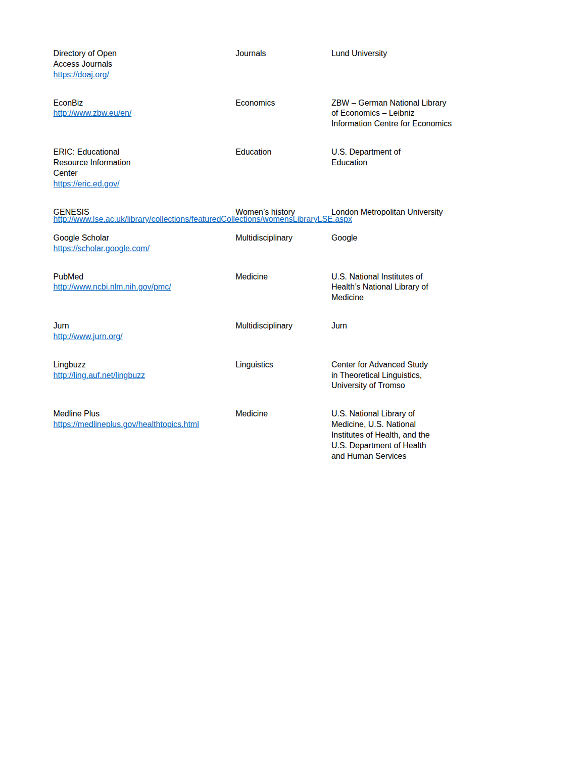| Directory of Open Access Journals https://doaj.org/ | Journals | Lund University |
| EconBiz http://www.zbw.eu/en/ | Economics | ZBW – German National Library of Economics – Leibniz Information Centre for Economics |
| ERIC: Educational Resource Information Center https://eric.ed.gov/ | Education | U.S. Department of Education |
| GENESIS | Women’s history | London Metropolitan University |
http://www.lse.ac.uk/library/collections/featuredCollections/womensLibraryLSE.aspx
| Google Scholar https://scholar.google.com/ | Multidisciplinary | Google |
| PubMed http://www.ncbi.nlm.nih.gov/pmc/ | Medicine | U.S. National Institutes of Health’s National Library of Medicine |
| Jurn http://www.jurn.org/ | Multidisciplinary | Jurn |
| Lingbuzz http://ling.auf.net/lingbuzz | Linguistics | Center for Advanced Study in Theoretical Linguistics, University of Tromso |
| Medline Plus https://medlineplus.gov/healthtopics.html | Medicine | U.S. National Library of Medicine, U.S. National Institutes of Health, and the U.S. Department of Health and Human Services |